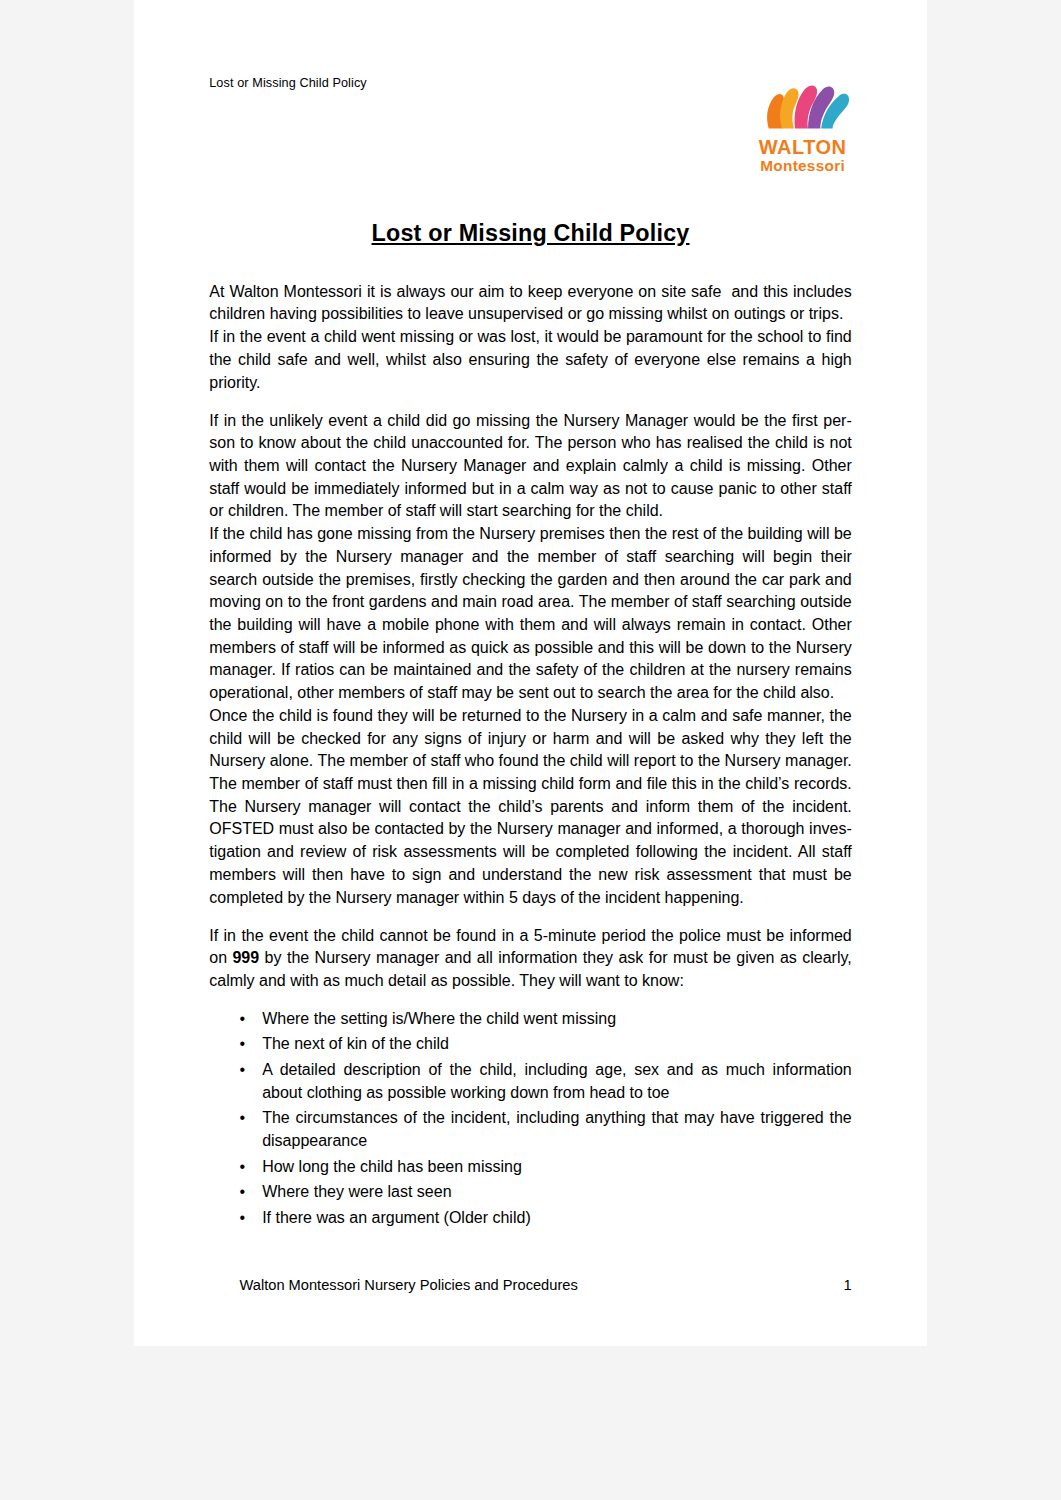Lost or Missing Child Policy
WALTONMontessori
Lost or Missing Child Policy
At Walton Montessori it is always our aim to keep everyone on site safe and this includes children having possibilities to leave unsupervised or go missing whilst on outings or trips.
If in the event a child went missing or was lost, it would be paramount for the school to find the child safe and well, whilst also ensuring the safety of everyone else remains a high priority.
If in the unlikely event a child did go missing the Nursery Manager would be the first person to know about the child unaccounted for. The person who has realised the child is not with them will contact the Nursery Manager and explain calmly a child is missing. Other staff would be immediately informed but in a calm way as not to cause panic to other staff or children. The member of staff will start searching for the child.
If the child has gone missing from the Nursery premises then the rest of the building will be informed by the Nursery manager and the member of staff searching will begin their search outside the premises, firstly checking the garden and then around the car park and moving on to the front gardens and main road area. The member of staff searching outside the building will have a mobile phone with them and will always remain in contact. Other members of staff will be informed as quick as possible and this will be down to the Nursery manager. If ratios can be maintained and the safety of the children at the nursery remains operational, other members of staff may be sent out to search the area for the child also.
Once the child is found they will be returned to the Nursery in a calm and safe manner, the child will be checked for any signs of injury or harm and will be asked why they left the Nursery alone. The member of staff who found the child will report to the Nursery manager. The member of staff must then fill in a missing child form and file this in the child’s records. The Nursery manager will contact the child’s parents and inform them of the incident. OFSTED must also be contacted by the Nursery manager and informed, a thorough investigation and review of risk assessments will be completed following the incident. All staff members will then have to sign and understand the new risk assessment that must be completed by the Nursery manager within 5 days of the incident happening.
If in the event the child cannot be found in a 5-minute period the police must be informed on 999 by the Nursery manager and all information they ask for must be given as clearly, calmly and with as much detail as possible. They will want to know:
Where the setting is/Where the child went missing
The next of kin of the child
A detailed description of the child, including age, sex and as much information about clothing as possible working down from head to toe
The circumstances of the incident, including anything that may have triggered the disappearance
How long the child has been missing
Where they were last seen
If there was an argument (Older child)
Walton Montessori Nursery Policies and Procedures
1